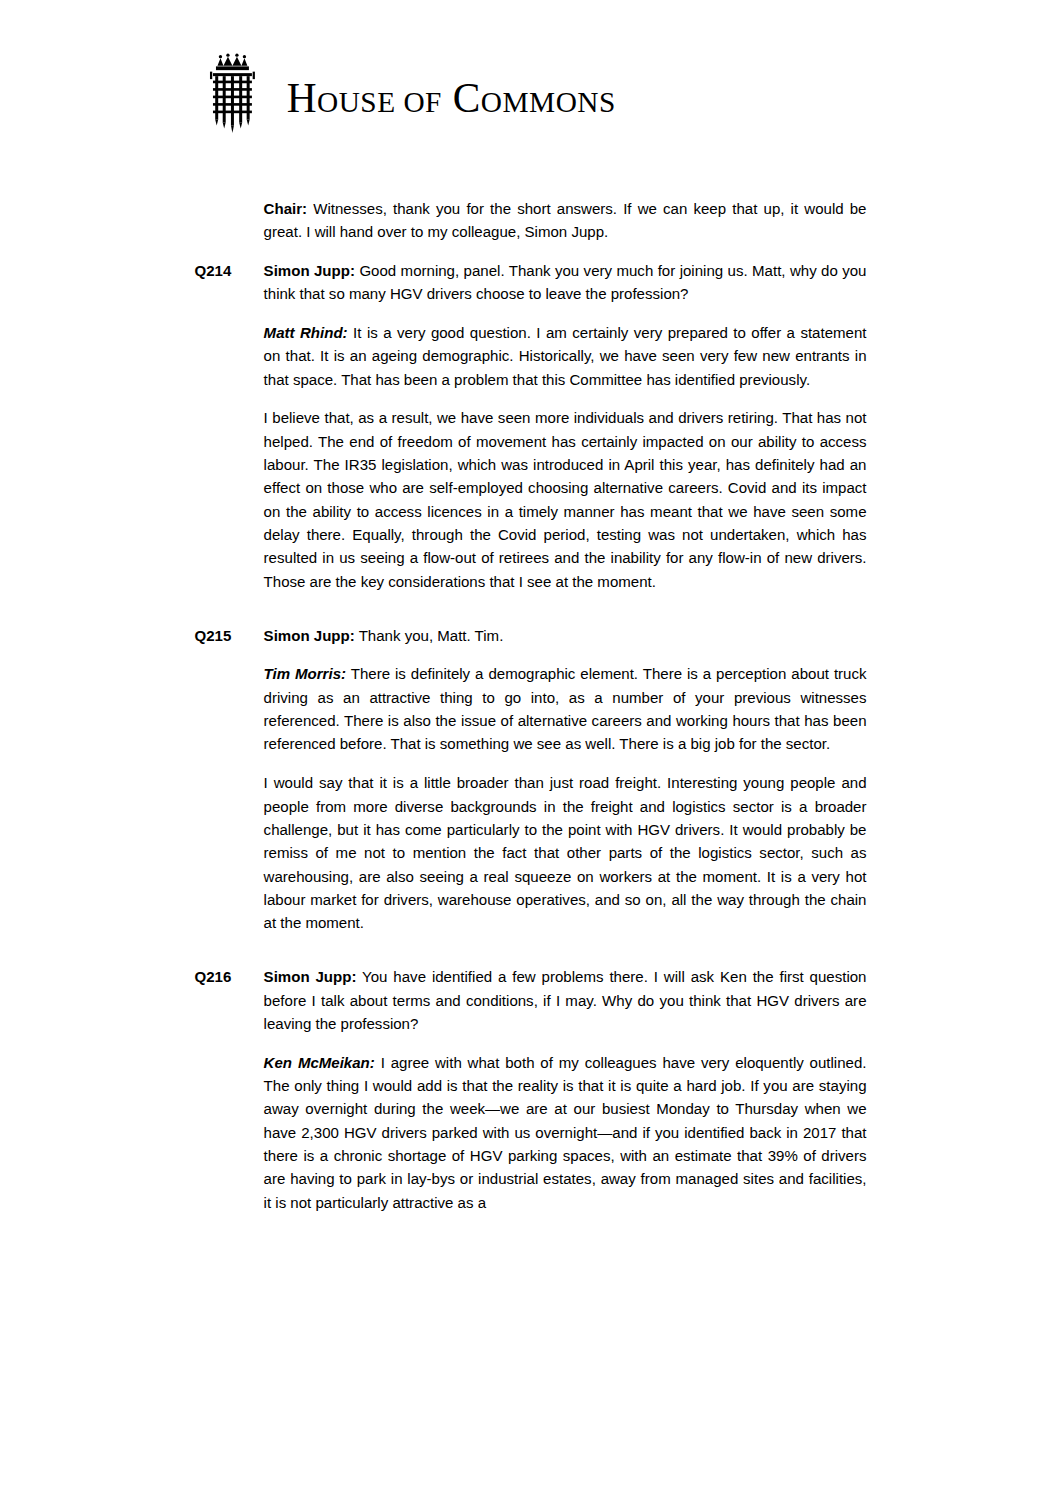HOUSE OF COMMONS
Chair: Witnesses, thank you for the short answers. If we can keep that up, it would be great. I will hand over to my colleague, Simon Jupp.
Q214
Simon Jupp: Good morning, panel. Thank you very much for joining us. Matt, why do you think that so many HGV drivers choose to leave the profession?
Matt Rhind: It is a very good question. I am certainly very prepared to offer a statement on that. It is an ageing demographic. Historically, we have seen very few new entrants in that space. That has been a problem that this Committee has identified previously.
I believe that, as a result, we have seen more individuals and drivers retiring. That has not helped. The end of freedom of movement has certainly impacted on our ability to access labour. The IR35 legislation, which was introduced in April this year, has definitely had an effect on those who are self-employed choosing alternative careers. Covid and its impact on the ability to access licences in a timely manner has meant that we have seen some delay there. Equally, through the Covid period, testing was not undertaken, which has resulted in us seeing a flow-out of retirees and the inability for any flow-in of new drivers. Those are the key considerations that I see at the moment.
Q215
Simon Jupp: Thank you, Matt. Tim.
Tim Morris: There is definitely a demographic element. There is a perception about truck driving as an attractive thing to go into, as a number of your previous witnesses referenced. There is also the issue of alternative careers and working hours that has been referenced before. That is something we see as well. There is a big job for the sector.
I would say that it is a little broader than just road freight. Interesting young people and people from more diverse backgrounds in the freight and logistics sector is a broader challenge, but it has come particularly to the point with HGV drivers. It would probably be remiss of me not to mention the fact that other parts of the logistics sector, such as warehousing, are also seeing a real squeeze on workers at the moment. It is a very hot labour market for drivers, warehouse operatives, and so on, all the way through the chain at the moment.
Q216
Simon Jupp: You have identified a few problems there. I will ask Ken the first question before I talk about terms and conditions, if I may. Why do you think that HGV drivers are leaving the profession?
Ken McMeikan: I agree with what both of my colleagues have very eloquently outlined. The only thing I would add is that the reality is that it is quite a hard job. If you are staying away overnight during the week—we are at our busiest Monday to Thursday when we have 2,300 HGV drivers parked with us overnight—and if you identified back in 2017 that there is a chronic shortage of HGV parking spaces, with an estimate that 39% of drivers are having to park in lay-bys or industrial estates, away from managed sites and facilities, it is not particularly attractive as a